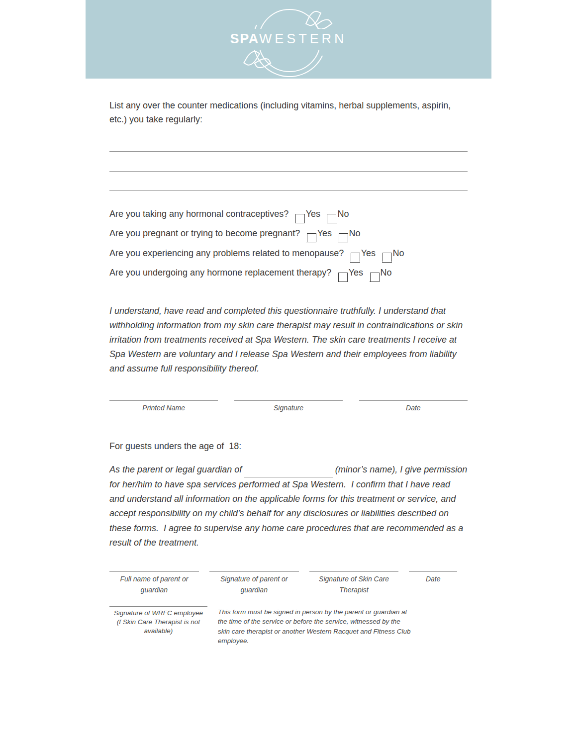SPA WESTERN
List any over the counter medications (including vitamins, herbal supplements, aspirin, etc.) you take regularly:
Are you taking any hormonal contraceptives? Yes No
Are you pregnant or trying to become pregnant? Yes No
Are you experiencing any problems related to menopause? Yes No
Are you undergoing any hormone replacement therapy? Yes No
I understand, have read and completed this questionnaire truthfully. I understand that withholding information from my skin care therapist may result in contraindications or skin irritation from treatments received at Spa Western. The skin care treatments I receive at Spa Western are voluntary and I release Spa Western and their employees from liability and assume full responsibility thereof.
Printed Name
Signature
Date
For guests unders the age of 18:
As the parent or legal guardian of (minor’s name), I give permission for her/him to have spa services performed at Spa Western. I confirm that I have read and understand all information on the applicable forms for this treatment or service, and accept responsibility on my child’s behalf for any disclosures or liabilities described on these forms. I agree to supervise any home care procedures that are recommended as a result of the treatment.
Full name of parent or guardian
Signature of parent or guardian
Signature of Skin Care Therapist
Date
Signature of WRFC employee
(f Skin Care Therapist is not available)
This form must be signed in person by the parent or guardian at the time of the service or before the service, witnessed by the skin care therapist or another Western Racquet and Fitness Club employee.